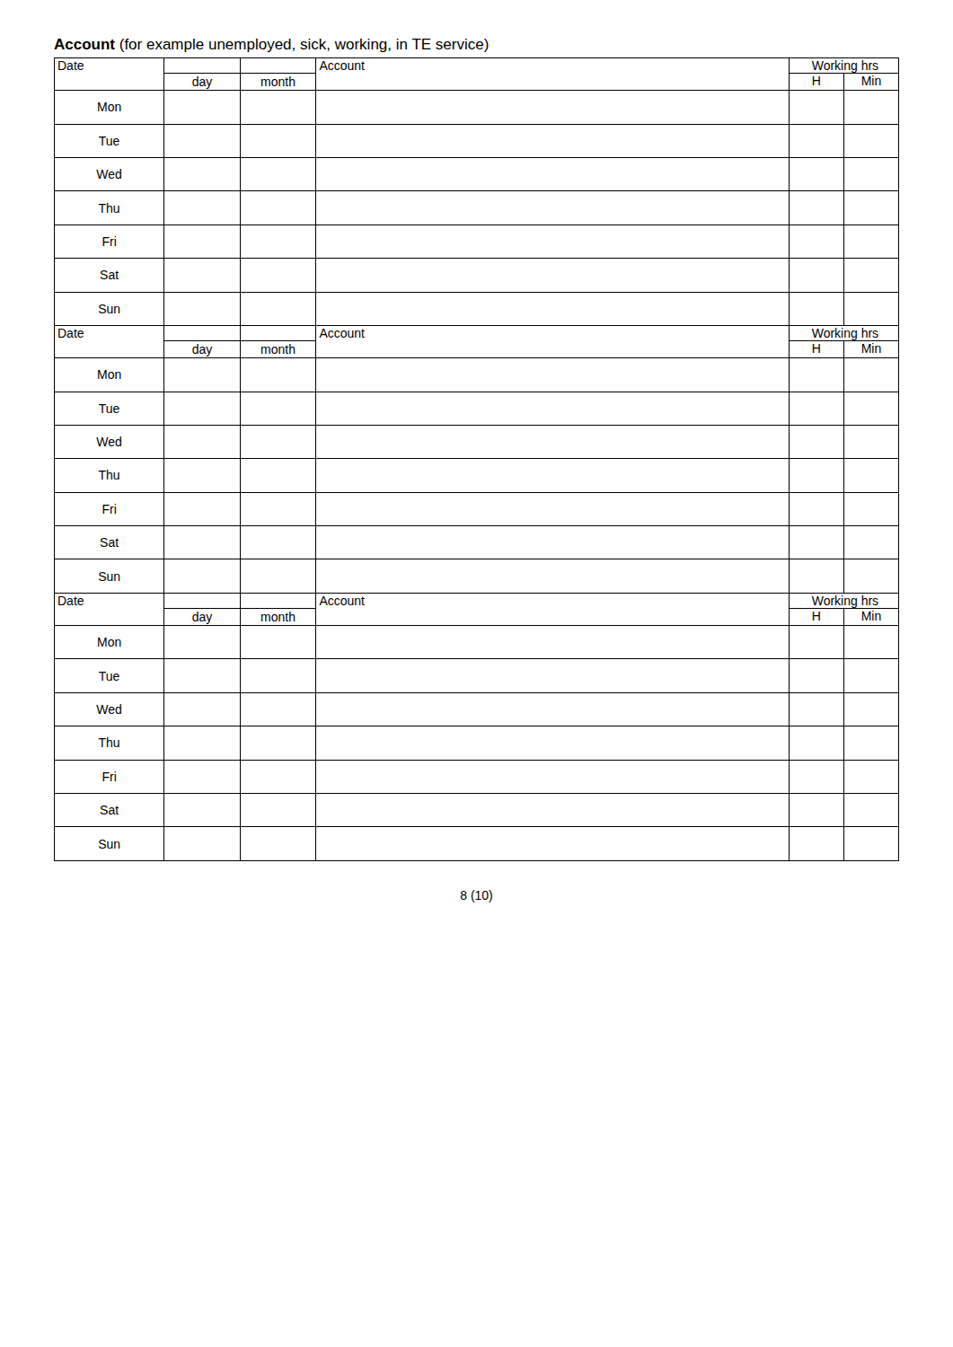Account (for example unemployed, sick, working, in TE service)
| Date | | | Account | Working hrs |
| day | month | H | Min |
| Mon | | | | | |
| Tue | | | | | |
| Wed | | | | | |
| Thu | | | | | |
| Fri | | | | | |
| Sat | | | | | |
| Sun | | | | | |
| Date | | | Account | Working hrs |
| day | month | H | Min |
| Mon | | | | | |
| Tue | | | | | |
| Wed | | | | | |
| Thu | | | | | |
| Fri | | | | | |
| Sat | | | | | |
| Sun | | | | | |
| Date | | | Account | Working hrs |
| day | month | H | Min |
| Mon | | | | | |
| Tue | | | | | |
| Wed | | | | | |
| Thu | | | | | |
| Fri | | | | | |
| Sat | | | | | |
| Sun | | | | | |
8 (10)